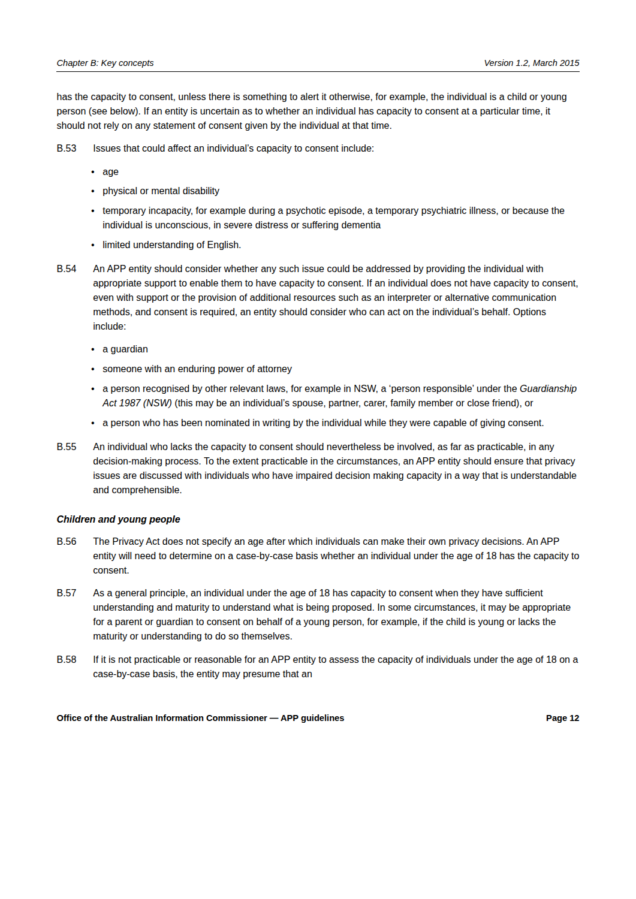Chapter B: Key concepts Version 1.2, March 2015
has the capacity to consent, unless there is something to alert it otherwise, for example, the individual is a child or young person (see below). If an entity is uncertain as to whether an individual has capacity to consent at a particular time, it should not rely on any statement of consent given by the individual at that time.
B.53 Issues that could affect an individual’s capacity to consent include:
age
physical or mental disability
temporary incapacity, for example during a psychotic episode, a temporary psychiatric illness, or because the individual is unconscious, in severe distress or suffering dementia
limited understanding of English.
B.54 An APP entity should consider whether any such issue could be addressed by providing the individual with appropriate support to enable them to have capacity to consent. If an individual does not have capacity to consent, even with support or the provision of additional resources such as an interpreter or alternative communication methods, and consent is required, an entity should consider who can act on the individual’s behalf. Options include:
a guardian
someone with an enduring power of attorney
a person recognised by other relevant laws, for example in NSW, a ‘person responsible’ under the Guardianship Act 1987 (NSW) (this may be an individual’s spouse, partner, carer, family member or close friend), or
a person who has been nominated in writing by the individual while they were capable of giving consent.
B.55 An individual who lacks the capacity to consent should nevertheless be involved, as far as practicable, in any decision-making process. To the extent practicable in the circumstances, an APP entity should ensure that privacy issues are discussed with individuals who have impaired decision making capacity in a way that is understandable and comprehensible.
Children and young people
B.56 The Privacy Act does not specify an age after which individuals can make their own privacy decisions. An APP entity will need to determine on a case-by-case basis whether an individual under the age of 18 has the capacity to consent.
B.57 As a general principle, an individual under the age of 18 has capacity to consent when they have sufficient understanding and maturity to understand what is being proposed. In some circumstances, it may be appropriate for a parent or guardian to consent on behalf of a young person, for example, if the child is young or lacks the maturity or understanding to do so themselves.
B.58 If it is not practicable or reasonable for an APP entity to assess the capacity of individuals under the age of 18 on a case-by-case basis, the entity may presume that an
Office of the Australian Information Commissioner — APP guidelines Page 12